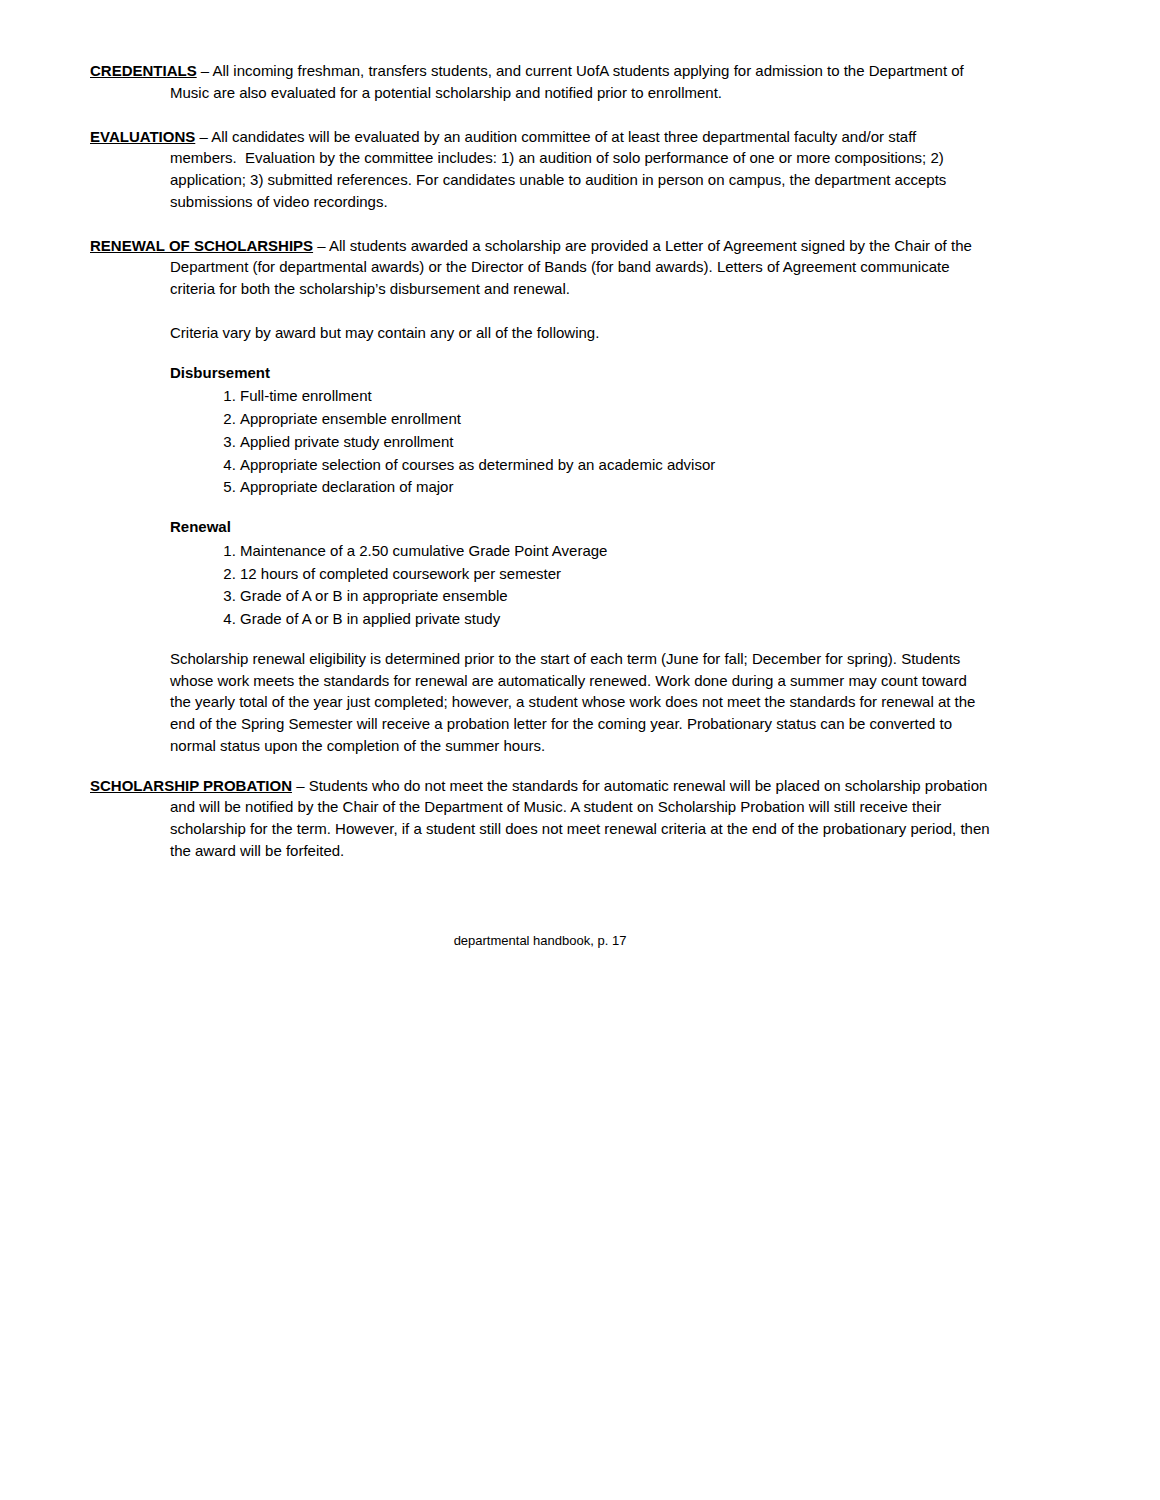CREDENTIALS – All incoming freshman, transfers students, and current UofA students applying for admission to the Department of Music are also evaluated for a potential scholarship and notified prior to enrollment.
EVALUATIONS – All candidates will be evaluated by an audition committee of at least three departmental faculty and/or staff members. Evaluation by the committee includes: 1) an audition of solo performance of one or more compositions; 2) application; 3) submitted references. For candidates unable to audition in person on campus, the department accepts submissions of video recordings.
RENEWAL OF SCHOLARSHIPS – All students awarded a scholarship are provided a Letter of Agreement signed by the Chair of the Department (for departmental awards) or the Director of Bands (for band awards). Letters of Agreement communicate criteria for both the scholarship’s disbursement and renewal.
Criteria vary by award but may contain any or all of the following.
Disbursement
Full-time enrollment
Appropriate ensemble enrollment
Applied private study enrollment
Appropriate selection of courses as determined by an academic advisor
Appropriate declaration of major
Renewal
Maintenance of a 2.50 cumulative Grade Point Average
12 hours of completed coursework per semester
Grade of A or B in appropriate ensemble
Grade of A or B in applied private study
Scholarship renewal eligibility is determined prior to the start of each term (June for fall; December for spring). Students whose work meets the standards for renewal are automatically renewed. Work done during a summer may count toward the yearly total of the year just completed; however, a student whose work does not meet the standards for renewal at the end of the Spring Semester will receive a probation letter for the coming year. Probationary status can be converted to normal status upon the completion of the summer hours.
SCHOLARSHIP PROBATION – Students who do not meet the standards for automatic renewal will be placed on scholarship probation and will be notified by the Chair of the Department of Music. A student on Scholarship Probation will still receive their scholarship for the term. However, if a student still does not meet renewal criteria at the end of the probationary period, then the award will be forfeited.
departmental handbook, p. 17